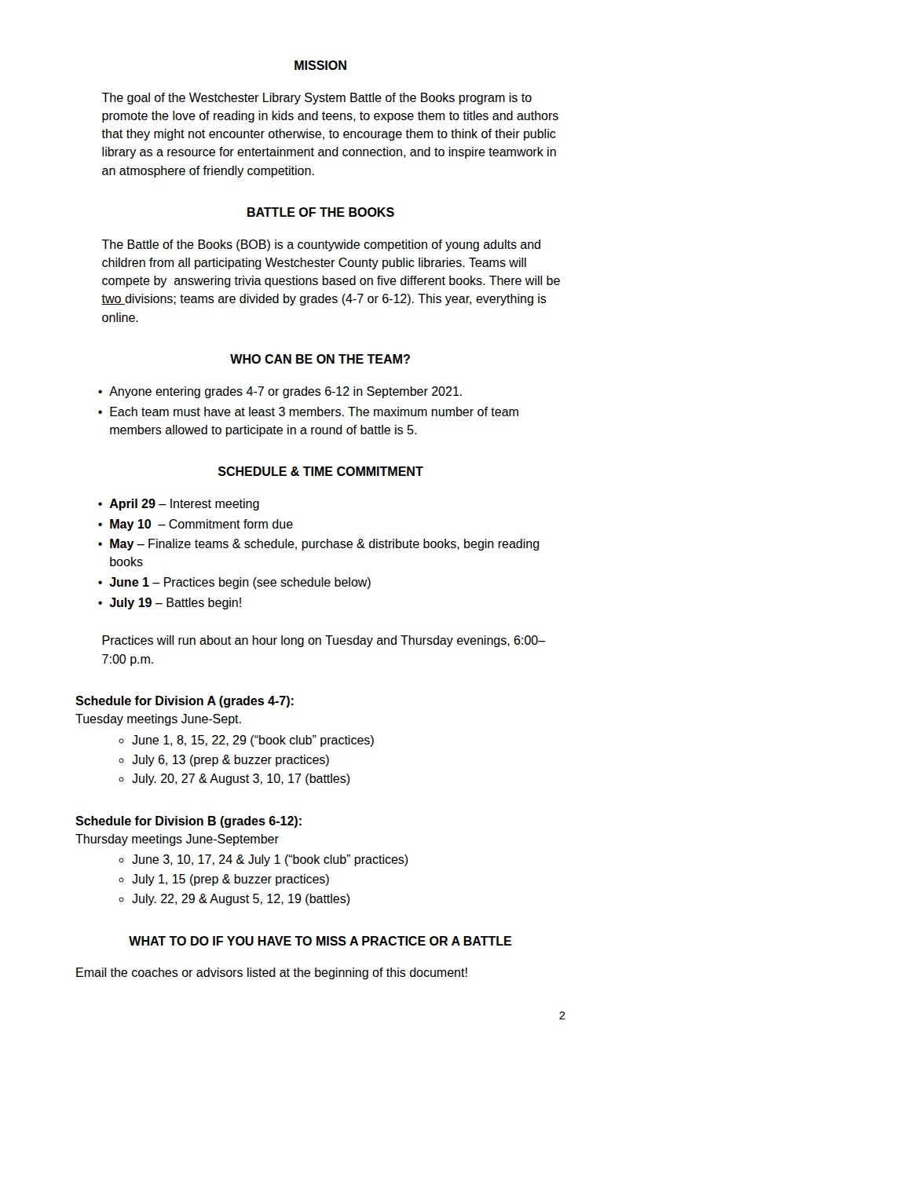Mission
The goal of the Westchester Library System Battle of the Books program is to promote the love of reading in kids and teens, to expose them to titles and authors that they might not encounter otherwise, to encourage them to think of their public library as a resource for entertainment and connection, and to inspire teamwork in an atmosphere of friendly competition.
Battle of the Books
The Battle of the Books (BOB) is a countywide competition of young adults and children from all participating Westchester County public libraries. Teams will compete by answering trivia questions based on five different books. There will be two divisions; teams are divided by grades (4-7 or 6-12). This year, everything is online.
Who can be on the team?
Anyone entering grades 4-7 or grades 6-12 in September 2021.
Each team must have at least 3 members. The maximum number of team members allowed to participate in a round of battle is 5.
Schedule & Time Commitment
April 29 – Interest meeting
May 10 – Commitment form due
May – Finalize teams & schedule, purchase & distribute books, begin reading books
June 1 – Practices begin (see schedule below)
July 19 – Battles begin!
Practices will run about an hour long on Tuesday and Thursday evenings, 6:00–7:00 p.m.
Schedule for Division A (grades 4-7):
Tuesday meetings June-Sept.
June 1, 8, 15, 22, 29 (“book club” practices)
July 6, 13 (prep & buzzer practices)
July. 20, 27 & August 3, 10, 17 (battles)
Schedule for Division B (grades 6-12):
Thursday meetings June-September
June 3, 10, 17, 24 & July 1 (“book club” practices)
July 1, 15 (prep & buzzer practices)
July. 22, 29 & August 5, 12, 19 (battles)
What to do if you have to miss a practice or a battle
Email the coaches or advisors listed at the beginning of this document!
2